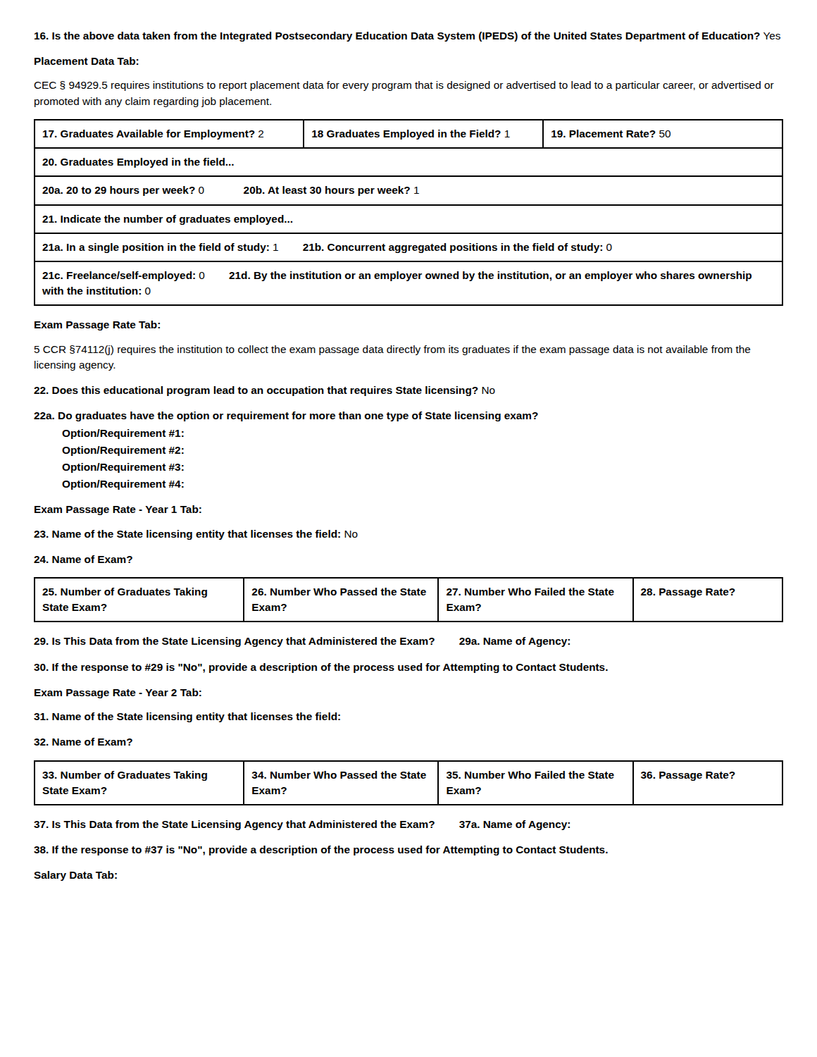16. Is the above data taken from the Integrated Postsecondary Education Data System (IPEDS) of the United States Department of Education? Yes
Placement Data Tab:
CEC § 94929.5 requires institutions to report placement data for every program that is designed or advertised to lead to a particular career, or advertised or promoted with any claim regarding job placement.
| 17. Graduates Available for Employment? 2 | 18 Graduates Employed in the Field? 1 | 19. Placement Rate? 50 |
| 20. Graduates Employed in the field... |
| 20a. 20 to 29 hours per week? 0 20b. At least 30 hours per week? 1 |
| 21. Indicate the number of graduates employed... |
| 21a. In a single position in the field of study: 1 21b. Concurrent aggregated positions in the field of study: 0 |
| 21c. Freelance/self-employed: 0 21d. By the institution or an employer owned by the institution, or an employer who shares ownership with the institution: 0 |
Exam Passage Rate Tab:
5 CCR §74112(j) requires the institution to collect the exam passage data directly from its graduates if the exam passage data is not available from the licensing agency.
22. Does this educational program lead to an occupation that requires State licensing? No
22a. Do graduates have the option or requirement for more than one type of State licensing exam?
Option/Requirement #1:
Option/Requirement #2:
Option/Requirement #3:
Option/Requirement #4:
Exam Passage Rate - Year 1 Tab:
23. Name of the State licensing entity that licenses the field: No
24. Name of Exam?
| 25. Number of Graduates Taking State Exam? | 26. Number Who Passed the State Exam? | 27. Number Who Failed the State Exam? | 28. Passage Rate? |
29. Is This Data from the State Licensing Agency that Administered the Exam? 29a. Name of Agency:
30. If the response to #29 is "No", provide a description of the process used for Attempting to Contact Students.
Exam Passage Rate - Year 2 Tab:
31. Name of the State licensing entity that licenses the field:
32. Name of Exam?
| 33. Number of Graduates Taking State Exam? | 34. Number Who Passed the State Exam? | 35. Number Who Failed the State Exam? | 36. Passage Rate? |
37. Is This Data from the State Licensing Agency that Administered the Exam? 37a. Name of Agency:
38. If the response to #37 is "No", provide a description of the process used for Attempting to Contact Students.
Salary Data Tab: